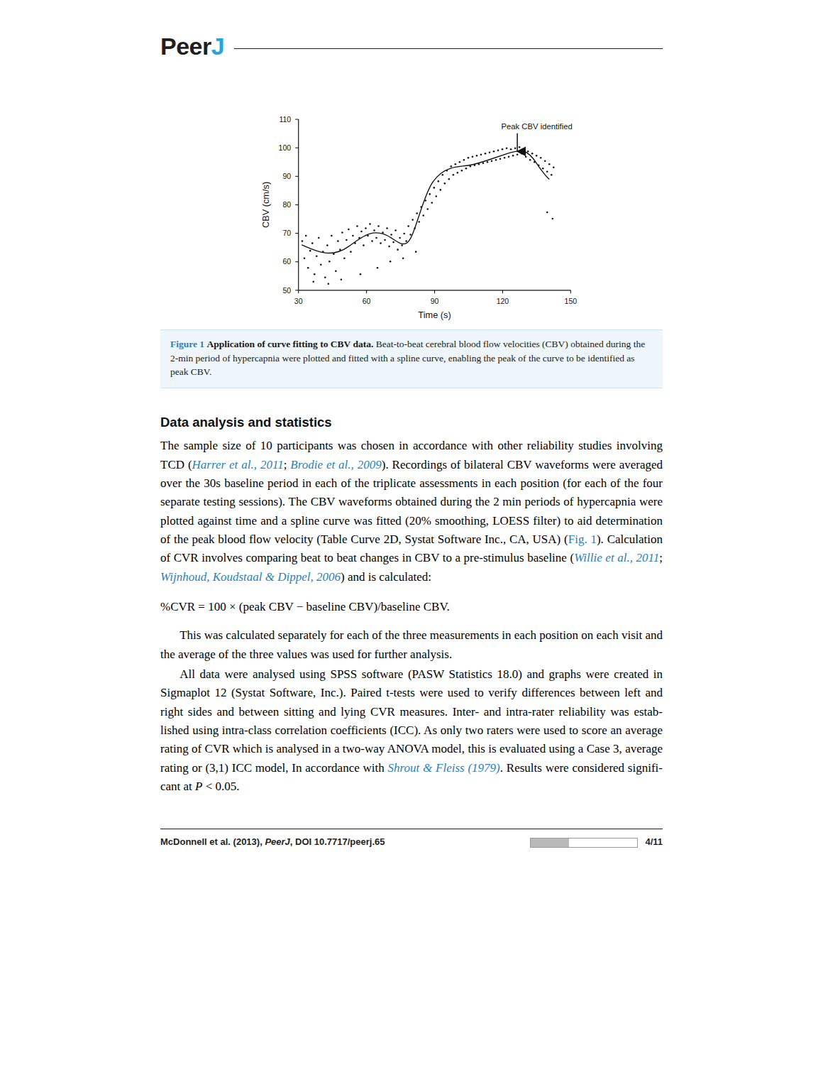Peer J
50 60 70 80 90 100 110 30 60 90 120 150 Time (s) CBV (cm/s) Peak CBV identified
Figure 1 Application of curve fitting to CBV data. Beat-to-beat cerebral blood flow velocities (CBV) obtained during the 2-min period of hypercapnia were plotted and fitted with a spline curve, enabling the peak of the curve to be identified as peak CBV.
Data analysis and statistics
The sample size of 10 participants was chosen in accordance with other reliability studies involving TCD (Harrer et al., 2011; Brodie et al., 2009). Recordings of bilateral CBV waveforms were averaged over the 30s baseline period in each of the triplicate assessments in each position (for each of the four separate testing sessions). The CBV waveforms obtained during the 2 min periods of hypercapnia were plotted against time and a spline curve was fitted (20% smoothing, LOESS filter) to aid determination of the peak blood flow velocity (Table Curve 2D, Systat Software Inc., CA, USA) (Fig. 1). Calculation of CVR involves comparing beat to beat changes in CBV to a pre-stimulus baseline (Willie et al., 2011; Wijnhoud, Koudstaal & Dippel, 2006) and is calculated:
%CVR = 100 × (peak CBV − baseline CBV)/baseline CBV.
This was calculated separately for each of the three measurements in each position on each visit and the average of the three values was used for further analysis.
All data were analysed using SPSS software (PASW Statistics 18.0) and graphs were created in Sigmaplot 12 (Systat Software, Inc.). Paired t-tests were used to verify differences between left and right sides and between sitting and lying CVR measures. Inter- and intra-rater reliability was established using intra-class correlation coefficients (ICC). As only two raters were used to score an average rating of CVR which is analysed in a two-way ANOVA model, this is evaluated using a Case 3, average rating or (3,1) ICC model, In accordance with Shrout & Fleiss (1979). Results were considered significant at P < 0.05.
McDonnell et al. (2013), PeerJ, DOI 10.7717/peerj.65
4/11